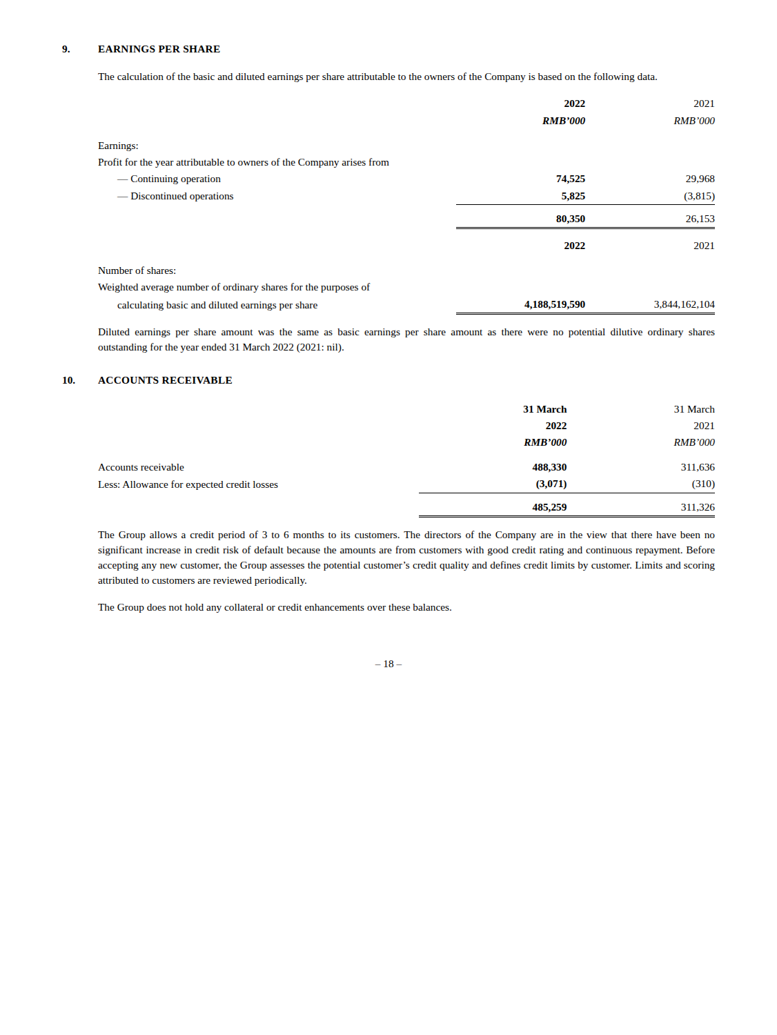9.
EARNINGS PER SHARE
The calculation of the basic and diluted earnings per share attributable to the owners of the Company is based on the following data.
| | 2022 | 2021 |
| | RMB’000 | RMB’000 |
| Earnings: | | |
| Profit for the year attributable to owners of the Company arises from | | |
| — Continuing operation | 74,525 | 29,968 |
| — Discontinued operations | 5,825 | (3,815) |
| | 80,350 | 26,153 |
| | 2022 | 2021 |
| Number of shares: | | |
| Weighted average number of ordinary shares for the purposes of | | |
| calculating basic and diluted earnings per share | 4,188,519,590 | 3,844,162,104 |
Diluted earnings per share amount was the same as basic earnings per share amount as there were no potential dilutive ordinary shares outstanding for the year ended 31 March 2022 (2021: nil).
10.
ACCOUNTS RECEIVABLE
| | 31 March | 31 March |
| | 2022 | 2021 |
| | RMB’000 | RMB’000 |
| Accounts receivable | 488,330 | 311,636 |
| Less: Allowance for expected credit losses | (3,071) | (310) |
| | 485,259 | 311,326 |
The Group allows a credit period of 3 to 6 months to its customers. The directors of the Company are in the view that there have been no significant increase in credit risk of default because the amounts are from customers with good credit rating and continuous repayment. Before accepting any new customer, the Group assesses the potential customer’s credit quality and defines credit limits by customer. Limits and scoring attributed to customers are reviewed periodically.
The Group does not hold any collateral or credit enhancements over these balances.
– 18 –